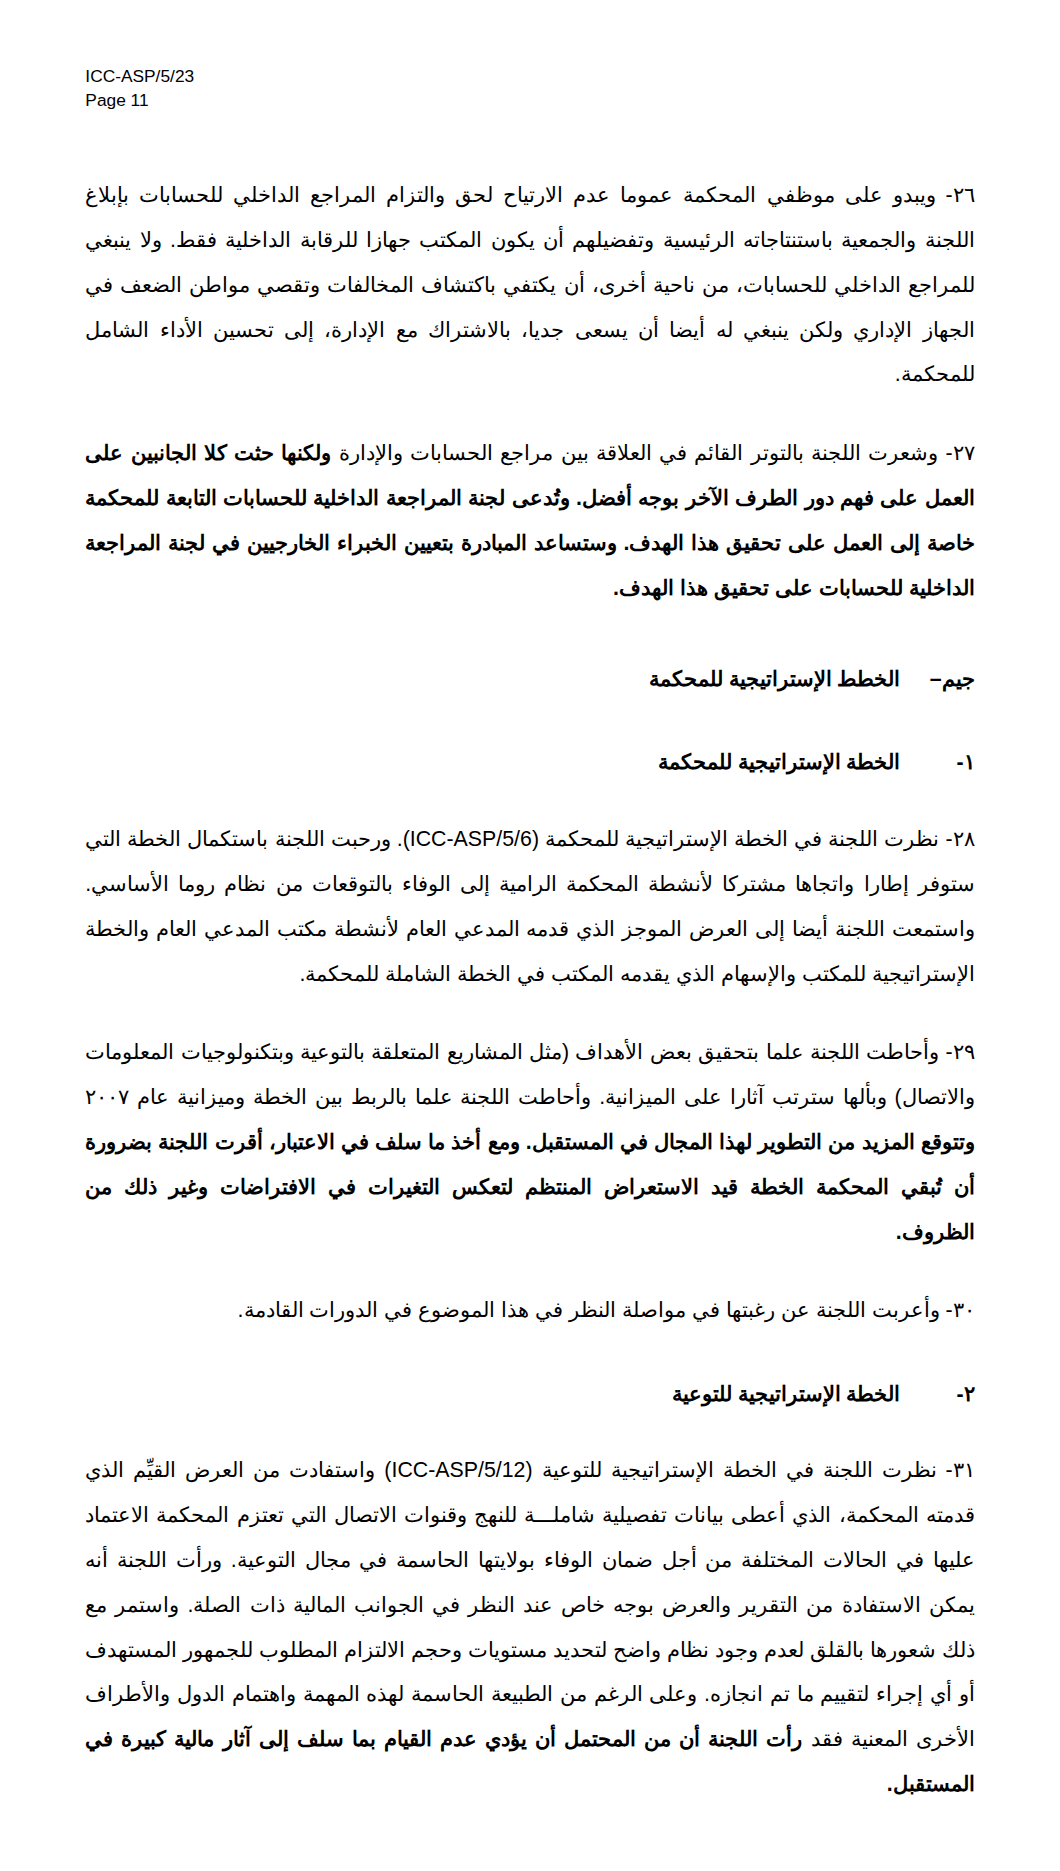ICC-ASP/5/23
Page 11
٢٦- ويبدو على موظفي المحكمة عموما عدم الارتياح لحق والتزام المراجع الداخلي للحسابات بإبلاغ اللجنة والجمعية باستنتاجاته الرئيسية وتفضيلهم أن يكون المكتب جهازا للرقابة الداخلية فقط. ولا ينبغي للمراجع الداخلي للحسابات، من ناحية أخرى، أن يكتفي باكتشاف المخالفات وتقصي مواطن الضعف في الجهاز الإداري ولكن ينبغي له أيضا أن يسعى جديا، بالاشتراك مع الإدارة، إلى تحسين الأداء الشامل للمحكمة.
٢٧- وشعرت اللجنة بالتوتر القائم في العلاقة بين مراجع الحسابات والإدارة ولكنها حثت كلا الجانبين على العمل على فهم دور الطرف الآخر بوجه أفضل. وتُدعى لجنة المراجعة الداخلية للحسابات التابعة للمحكمة خاصة إلى العمل على تحقيق هذا الهدف. وستساعد المبادرة بتعيين الخبراء الخارجيين في لجنة المراجعة الداخلية للحسابات على تحقيق هذا الهدف.
جيم– الخطط الإستراتيجية للمحكمة
١- الخطة الإستراتيجية للمحكمة
٢٨- نظرت اللجنة في الخطة الإستراتيجية للمحكمة (ICC-ASP/5/6). ورحبت اللجنة باستكمال الخطة التي ستوفر إطارا واتجاها مشتركا لأنشطة المحكمة الرامية إلى الوفاء بالتوقعات من نظام روما الأساسي. واستمعت اللجنة أيضا إلى العرض الموجز الذي قدمه المدعي العام لأنشطة مكتب المدعي العام والخطة الإستراتيجية للمكتب والإسهام الذي يقدمه المكتب في الخطة الشاملة للمحكمة.
٢٩- وأحاطت اللجنة علما بتحقيق بعض الأهداف (مثل المشاريع المتعلقة بالتوعية وبتكنولوجيات المعلومات والاتصال) وبألها سترتب آثارا على الميزانية. وأحاطت اللجنة علما بالربط بين الخطة وميزانية عام ٢٠٠٧ وتتوقع المزيد من التطوير لهذا المجال في المستقبل. ومع أخذ ما سلف في الاعتبار، أقرت اللجنة بضرورة أن تُبقي المحكمة الخطة قيد الاستعراض المنتظم لتعكس التغيرات في الافتراضات وغير ذلك من الظروف.
٣٠- وأعربت اللجنة عن رغبتها في مواصلة النظر في هذا الموضوع في الدورات القادمة.
٢- الخطة الإستراتيجية للتوعية
٣١- نظرت اللجنة في الخطة الإستراتيجية للتوعية (ICC-ASP/5/12) واستفادت من العرض القيِّم الذي قدمته المحكمة، الذي أعطى بيانات تفصيلية شاملـــة للنهج وقنوات الاتصال التي تعتزم المحكمة الاعتماد عليها في الحالات المختلفة من أجل ضمان الوفاء بولايتها الحاسمة في مجال التوعية. ورأت اللجنة أنه يمكن الاستفادة من التقرير والعرض بوجه خاص عند النظر في الجوانب المالية ذات الصلة. واستمر مع ذلك شعورها بالقلق لعدم وجود نظام واضح لتحديد مستويات وحجم الالتزام المطلوب للجمهور المستهدف أو أي إجراء لتقييم ما تم انجازه. وعلى الرغم من الطبيعة الحاسمة لهذه المهمة واهتمام الدول والأطراف الأخرى المعنية فقد رأت اللجنة أن من المحتمل أن يؤدي عدم القيام بما سلف إلى آثار مالية كبيرة في المستقبل.